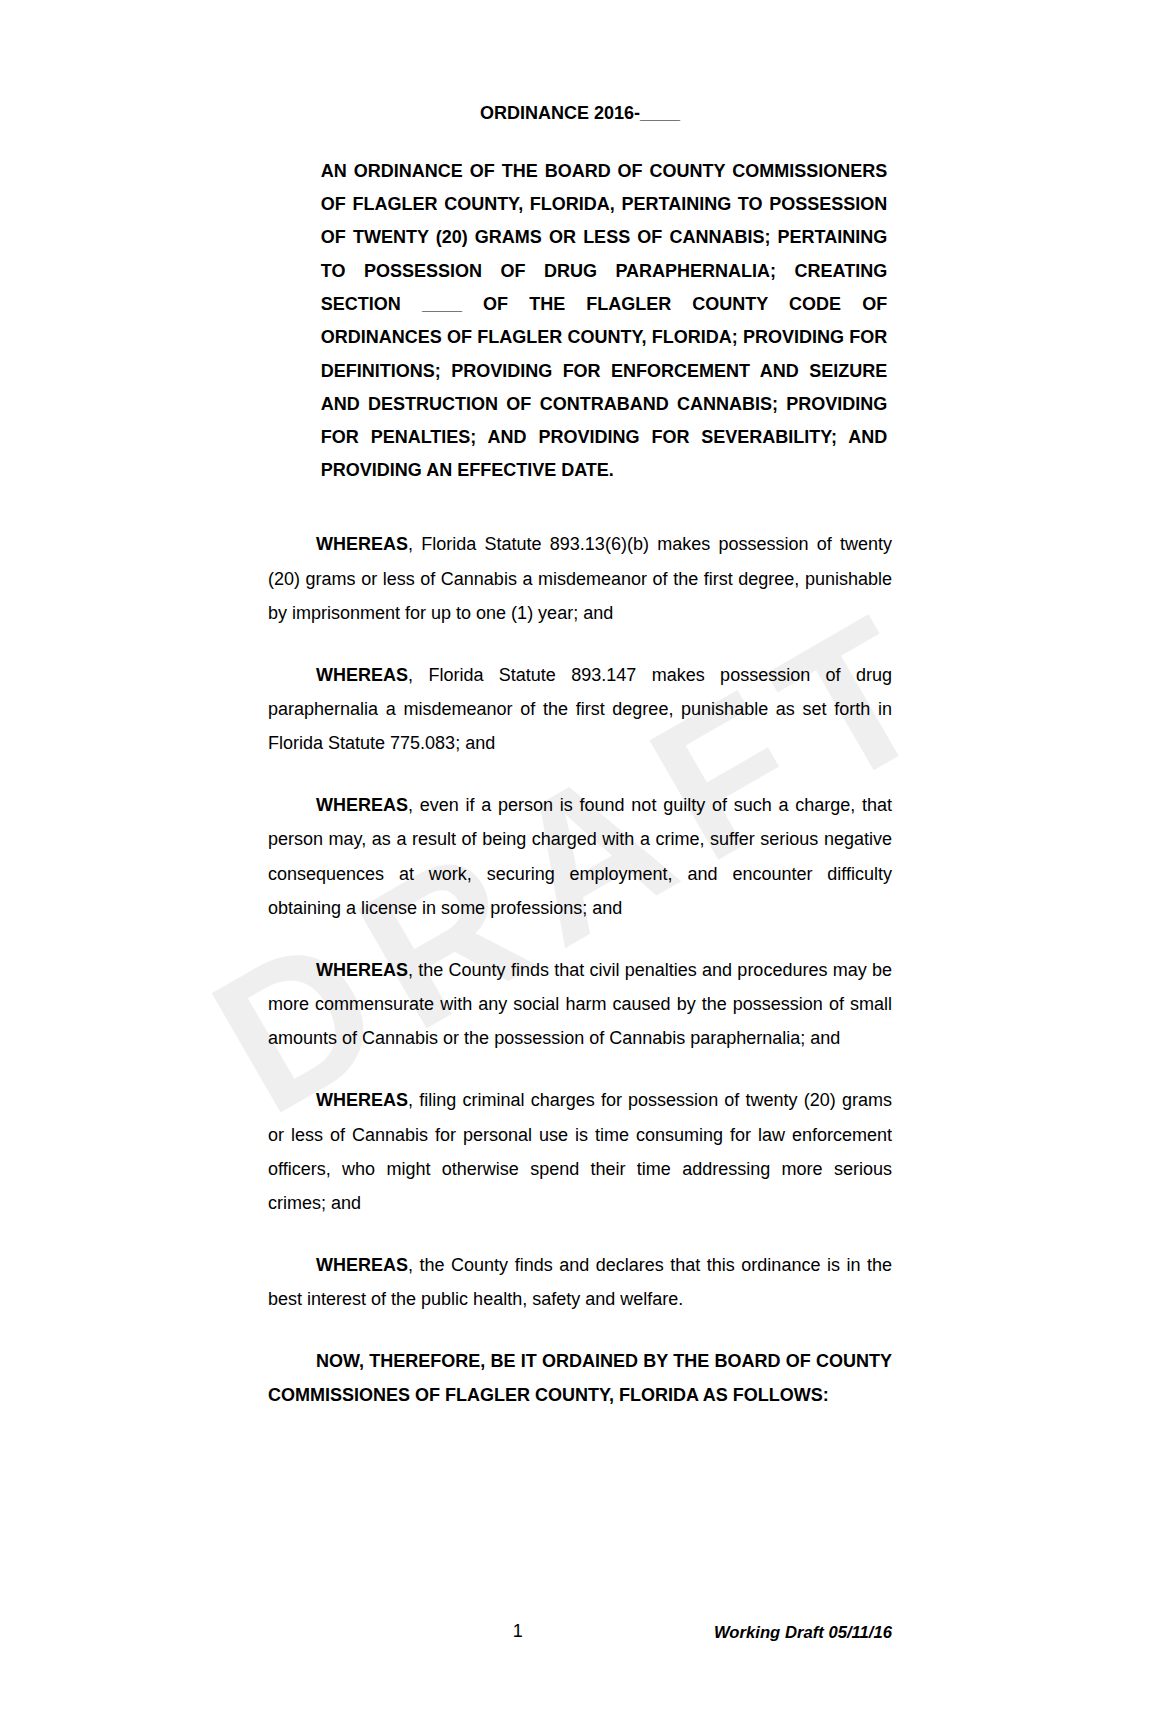DRAFT
ORDINANCE 2016-____
AN ORDINANCE OF THE BOARD OF COUNTY COMMISSIONERS OF FLAGLER COUNTY, FLORIDA, PERTAINING TO POSSESSION OF TWENTY (20) GRAMS OR LESS OF CANNABIS; PERTAINING TO POSSESSION OF DRUG PARAPHERNALIA; CREATING SECTION ____ OF THE FLAGLER COUNTY CODE OF ORDINANCES OF FLAGLER COUNTY, FLORIDA; PROVIDING FOR DEFINITIONS; PROVIDING FOR ENFORCEMENT AND SEIZURE AND DESTRUCTION OF CONTRABAND CANNABIS; PROVIDING FOR PENALTIES; AND PROVIDING FOR SEVERABILITY; AND PROVIDING AN EFFECTIVE DATE.
WHEREAS, Florida Statute 893.13(6)(b) makes possession of twenty (20) grams or less of Cannabis a misdemeanor of the first degree, punishable by imprisonment for up to one (1) year; and
WHEREAS, Florida Statute 893.147 makes possession of drug paraphernalia a misdemeanor of the first degree, punishable as set forth in Florida Statute 775.083; and
WHEREAS, even if a person is found not guilty of such a charge, that person may, as a result of being charged with a crime, suffer serious negative consequences at work, securing employment, and encounter difficulty obtaining a license in some professions; and
WHEREAS, the County finds that civil penalties and procedures may be more commensurate with any social harm caused by the possession of small amounts of Cannabis or the possession of Cannabis paraphernalia; and
WHEREAS, filing criminal charges for possession of twenty (20) grams or less of Cannabis for personal use is time consuming for law enforcement officers, who might otherwise spend their time addressing more serious crimes; and
WHEREAS, the County finds and declares that this ordinance is in the best interest of the public health, safety and welfare.
NOW, THEREFORE, BE IT ORDAINED BY THE BOARD OF COUNTY COMMISSIONES OF FLAGLER COUNTY, FLORIDA AS FOLLOWS:
1
Working Draft 05/11/16